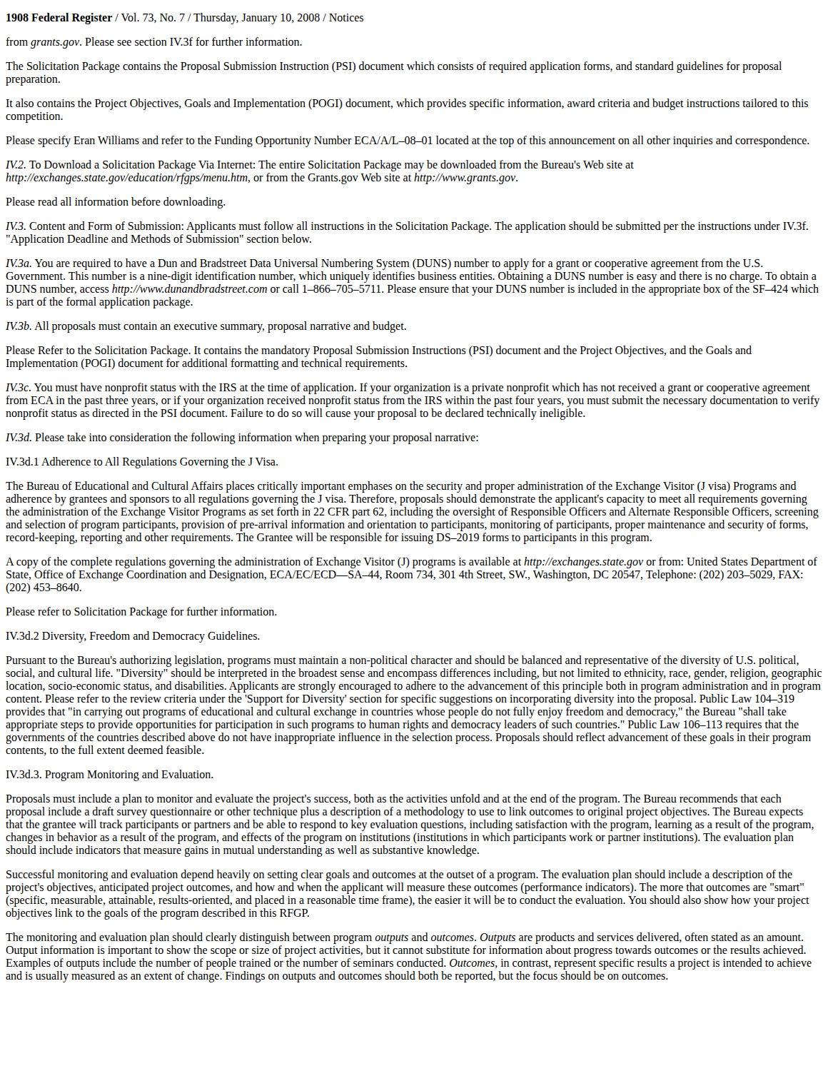1908 Federal Register / Vol. 73, No. 7 / Thursday, January 10, 2008 / Notices
from grants.gov. Please see section IV.3f for further information.
The Solicitation Package contains the Proposal Submission Instruction (PSI) document which consists of required application forms, and standard guidelines for proposal preparation.
It also contains the Project Objectives, Goals and Implementation (POGI) document, which provides specific information, award criteria and budget instructions tailored to this competition.
Please specify Eran Williams and refer to the Funding Opportunity Number ECA/A/L–08–01 located at the top of this announcement on all other inquiries and correspondence.
IV.2. To Download a Solicitation Package Via Internet: The entire Solicitation Package may be downloaded from the Bureau's Web site at http://exchanges.state.gov/education/rfgps/menu.htm, or from the Grants.gov Web site at http://www.grants.gov.
Please read all information before downloading.
IV.3. Content and Form of Submission: Applicants must follow all instructions in the Solicitation Package. The application should be submitted per the instructions under IV.3f. "Application Deadline and Methods of Submission" section below.
IV.3a. You are required to have a Dun and Bradstreet Data Universal Numbering System (DUNS) number to apply for a grant or cooperative agreement from the U.S. Government. This number is a nine-digit identification number, which uniquely identifies business entities. Obtaining a DUNS number is easy and there is no charge. To obtain a DUNS number, access http://www.dunandbradstreet.com or call 1–866–705–5711. Please ensure that your DUNS number is included in the appropriate box of the SF–424 which is part of the formal application package.
IV.3b. All proposals must contain an executive summary, proposal narrative and budget.
Please Refer to the Solicitation Package. It contains the mandatory Proposal Submission Instructions (PSI) document and the Project Objectives, and the Goals and Implementation (POGI) document for additional formatting and technical requirements.
IV.3c. You must have nonprofit status with the IRS at the time of application. If your organization is a private nonprofit which has not received a grant or cooperative agreement from ECA in the past three years, or if your organization received nonprofit status from the IRS within the past four years, you must submit the necessary documentation to verify nonprofit status as directed in the PSI document. Failure to do so will cause your proposal to be declared technically ineligible.
IV.3d. Please take into consideration the following information when preparing your proposal narrative:
IV.3d.1 Adherence to All Regulations Governing the J Visa.
The Bureau of Educational and Cultural Affairs places critically important emphases on the security and proper administration of the Exchange Visitor (J visa) Programs and adherence by grantees and sponsors to all regulations governing the J visa. Therefore, proposals should demonstrate the applicant's capacity to meet all requirements governing the administration of the Exchange Visitor Programs as set forth in 22 CFR part 62, including the oversight of Responsible Officers and Alternate Responsible Officers, screening and selection of program participants, provision of pre-arrival information and orientation to participants, monitoring of participants, proper maintenance and security of forms, record-keeping, reporting and other requirements. The Grantee will be responsible for issuing DS–2019 forms to participants in this program.
A copy of the complete regulations governing the administration of Exchange Visitor (J) programs is available at http://exchanges.state.gov or from: United States Department of State, Office of Exchange Coordination and Designation, ECA/EC/ECD—SA–44, Room 734, 301 4th Street, SW., Washington, DC 20547, Telephone: (202) 203–5029, FAX: (202) 453–8640.
Please refer to Solicitation Package for further information.
IV.3d.2 Diversity, Freedom and Democracy Guidelines.
Pursuant to the Bureau's authorizing legislation, programs must maintain a non-political character and should be balanced and representative of the diversity of U.S. political, social, and cultural life. "Diversity" should be interpreted in the broadest sense and encompass differences including, but not limited to ethnicity, race, gender, religion, geographic location, socio-economic status, and disabilities. Applicants are strongly encouraged to adhere to the advancement of this principle both in program administration and in program content. Please refer to the review criteria under the 'Support for Diversity' section for specific suggestions on incorporating diversity into the proposal. Public Law 104–319 provides that "in carrying out programs of educational and cultural exchange in countries whose people do not fully enjoy freedom and democracy," the Bureau "shall take appropriate steps to provide opportunities for participation in such programs to human rights and democracy leaders of such countries." Public Law 106–113 requires that the governments of the countries described above do not have inappropriate influence in the selection process. Proposals should reflect advancement of these goals in their program contents, to the full extent deemed feasible.
IV.3d.3. Program Monitoring and Evaluation.
Proposals must include a plan to monitor and evaluate the project's success, both as the activities unfold and at the end of the program. The Bureau recommends that each proposal include a draft survey questionnaire or other technique plus a description of a methodology to use to link outcomes to original project objectives. The Bureau expects that the grantee will track participants or partners and be able to respond to key evaluation questions, including satisfaction with the program, learning as a result of the program, changes in behavior as a result of the program, and effects of the program on institutions (institutions in which participants work or partner institutions). The evaluation plan should include indicators that measure gains in mutual understanding as well as substantive knowledge.
Successful monitoring and evaluation depend heavily on setting clear goals and outcomes at the outset of a program. The evaluation plan should include a description of the project's objectives, anticipated project outcomes, and how and when the applicant will measure these outcomes (performance indicators). The more that outcomes are "smart" (specific, measurable, attainable, results-oriented, and placed in a reasonable time frame), the easier it will be to conduct the evaluation. You should also show how your project objectives link to the goals of the program described in this RFGP.
The monitoring and evaluation plan should clearly distinguish between program outputs and outcomes. Outputs are products and services delivered, often stated as an amount. Output information is important to show the scope or size of project activities, but it cannot substitute for information about progress towards outcomes or the results achieved. Examples of outputs include the number of people trained or the number of seminars conducted. Outcomes, in contrast, represent specific results a project is intended to achieve and is usually measured as an extent of change. Findings on outputs and outcomes should both be reported, but the focus should be on outcomes.